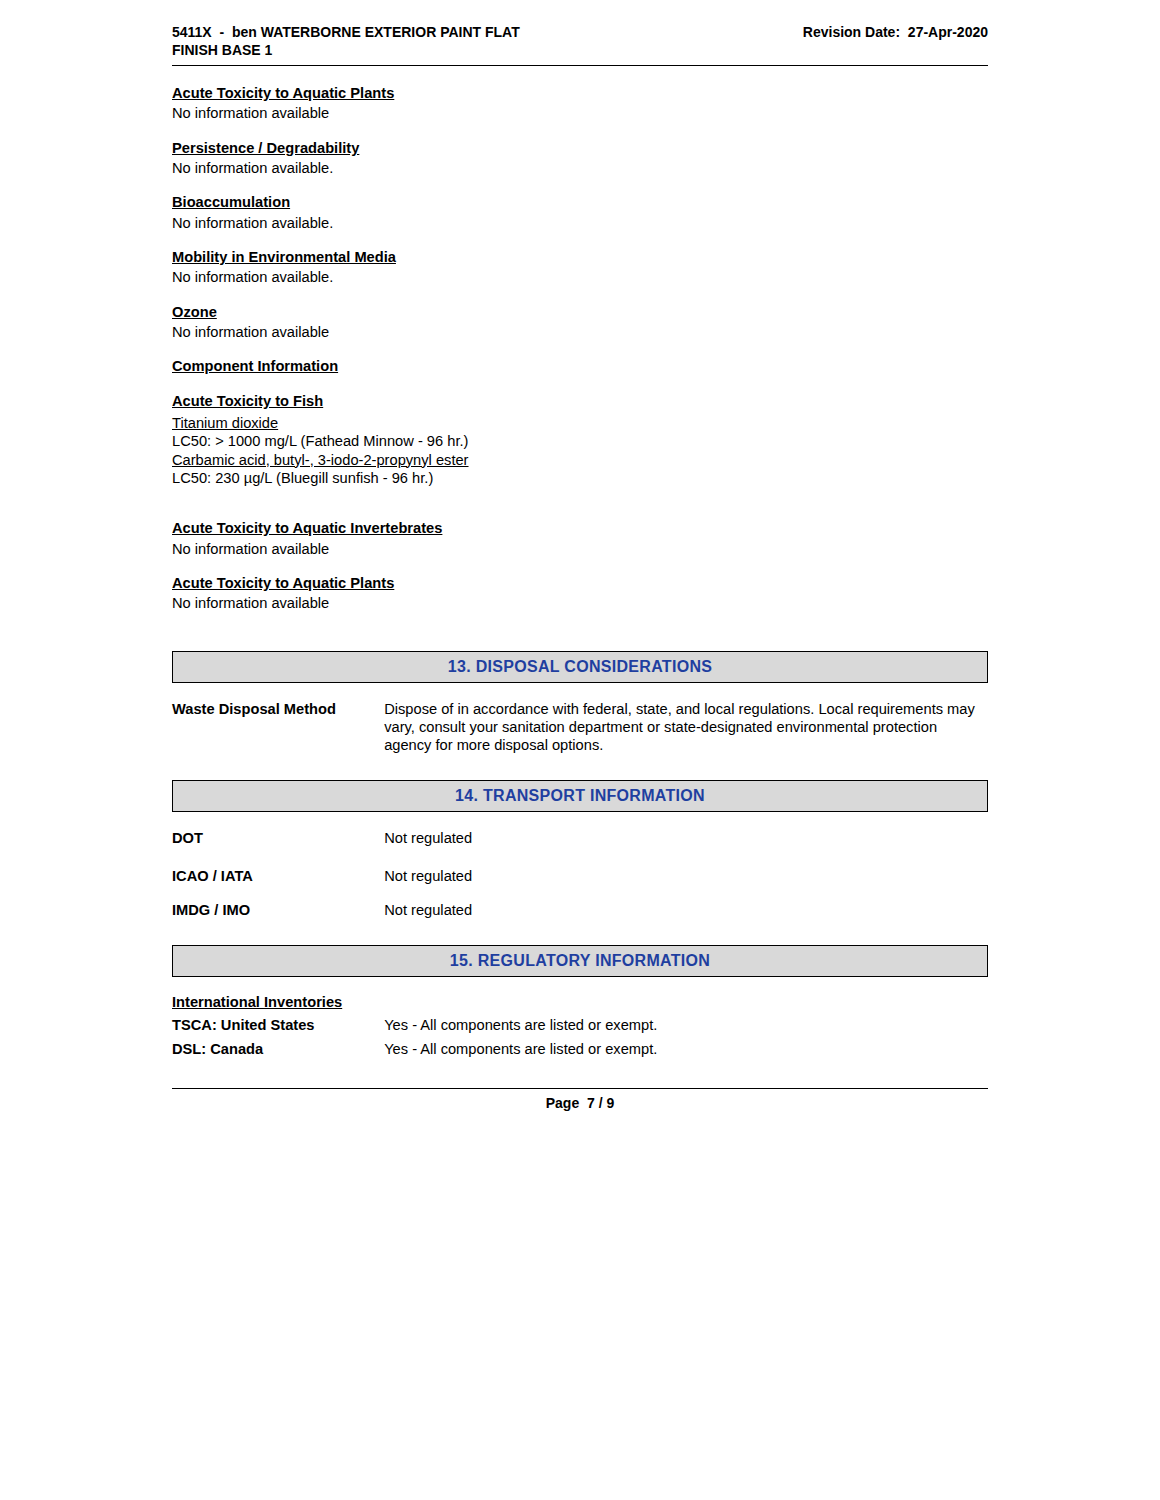5411X - ben WATERBORNE EXTERIOR PAINT FLAT
FINISH BASE 1
Revision Date: 27-Apr-2020
Acute Toxicity to Aquatic Plants
No information available
Persistence / Degradability
No information available.
Bioaccumulation
No information available.
Mobility in Environmental Media
No information available.
Ozone
No information available
Component Information
Acute Toxicity to Fish
Titanium dioxide
LC50: > 1000 mg/L (Fathead Minnow - 96 hr.)
Carbamic acid, butyl-, 3-iodo-2-propynyl ester
LC50: 230 µg/L (Bluegill sunfish - 96 hr.)
Acute Toxicity to Aquatic Invertebrates
No information available
Acute Toxicity to Aquatic Plants
No information available
13. DISPOSAL CONSIDERATIONS
| Waste Disposal Method | Dispose of in accordance with federal, state, and local regulations. Local requirements may vary, consult your sanitation department or state-designated environmental protection agency for more disposal options. |
14. TRANSPORT INFORMATION
| DOT | Not regulated |
| ICAO / IATA | Not regulated |
| IMDG / IMO | Not regulated |
15. REGULATORY INFORMATION
International Inventories
| TSCA: United States | Yes - All components are listed or exempt. |
| DSL: Canada | Yes - All components are listed or exempt. |
Page 7 / 9